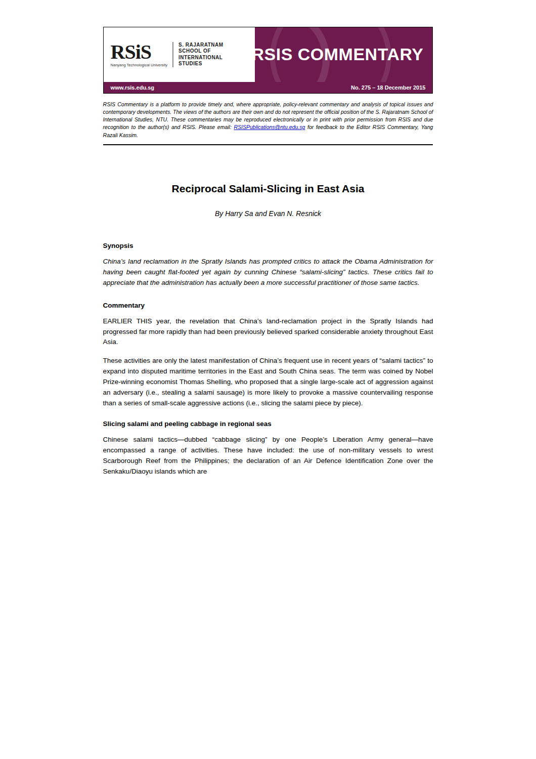RSiS Nanyang Technological University
S. Rajaratnam
School of
International
Studies
RSIS COMMENTARY
www.rsis.edu.sg No. 275 – 18 December 2015
RSIS Commentary is a platform to provide timely and, where appropriate, policy-relevant commentary and analysis of topical issues and contemporary developments. The views of the authors are their own and do not represent the official position of the S. Rajaratnam School of International Studies, NTU. These commentaries may be reproduced electronically or in print with prior permission from RSIS and due recognition to the author(s) and RSIS. Please email: RSISPublications@ntu.edu.sg for feedback to the Editor RSIS Commentary, Yang Razali Kassim.
Reciprocal Salami-Slicing in East Asia
By Harry Sa and Evan N. Resnick
Synopsis
China’s land reclamation in the Spratly Islands has prompted critics to attack the Obama Administration for having been caught flat-footed yet again by cunning Chinese “salami-slicing” tactics. These critics fail to appreciate that the administration has actually been a more successful practitioner of those same tactics.
Commentary
EARLIER THIS year, the revelation that China’s land-reclamation project in the Spratly Islands had progressed far more rapidly than had been previously believed sparked considerable anxiety throughout East Asia.
These activities are only the latest manifestation of China’s frequent use in recent years of “salami tactics” to expand into disputed maritime territories in the East and South China seas. The term was coined by Nobel Prize-winning economist Thomas Shelling, who proposed that a single large-scale act of aggression against an adversary (i.e., stealing a salami sausage) is more likely to provoke a massive countervailing response than a series of small-scale aggressive actions (i.e., slicing the salami piece by piece).
Slicing salami and peeling cabbage in regional seas
Chinese salami tactics—dubbed “cabbage slicing” by one People’s Liberation Army general—have encompassed a range of activities. These have included: the use of non-military vessels to wrest Scarborough Reef from the Philippines; the declaration of an Air Defence Identification Zone over the Senkaku/Diaoyu islands which are